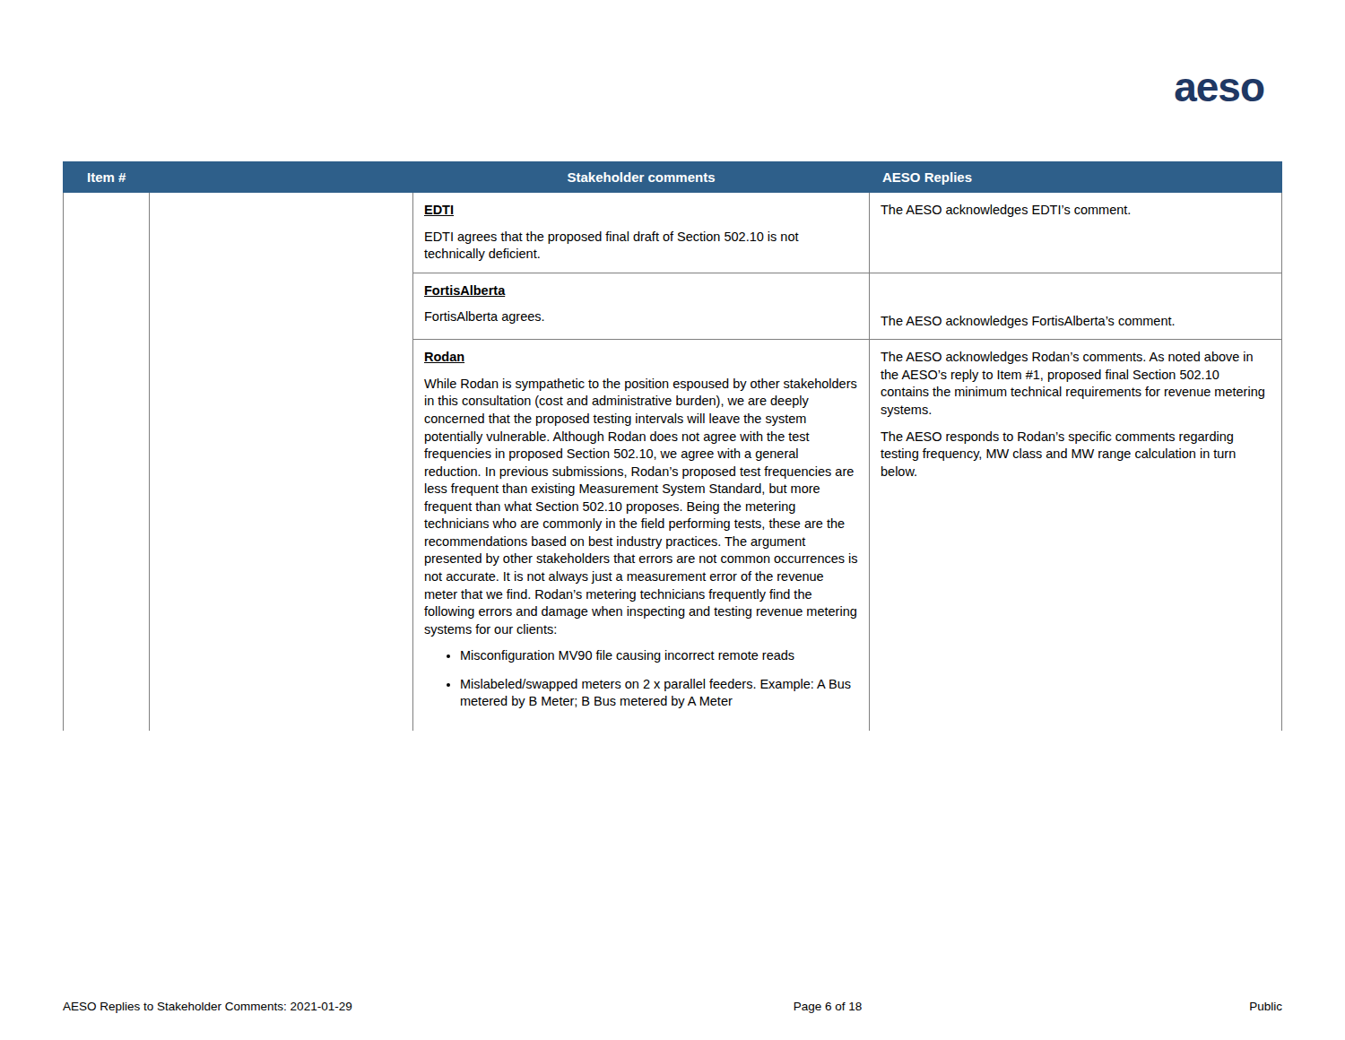aeso
| Item # | | Stakeholder comments | AESO Replies |
| --- | --- | --- | --- |
| | | EDTI EDTI agrees that the proposed final draft of Section 502.10 is not technically deficient. | The AESO acknowledges EDTI’s comment. |
| FortisAlberta FortisAlberta agrees. | The AESO acknowledges FortisAlberta’s comment. |
| Rodan While Rodan is sympathetic to the position espoused by other stakeholders in this consultation (cost and administrative burden), we are deeply concerned that the proposed testing intervals will leave the system potentially vulnerable. Although Rodan does not agree with the test frequencies in proposed Section 502.10, we agree with a general reduction. In previous submissions, Rodan’s proposed test frequencies are less frequent than existing Measurement System Standard, but more frequent than what Section 502.10 proposes. Being the metering technicians who are commonly in the field performing tests, these are the recommendations based on best industry practices. The argument presented by other stakeholders that errors are not common occurrences is not accurate. It is not always just a measurement error of the revenue meter that we find. Rodan’s metering technicians frequently find the following errors and damage when inspecting and testing revenue metering systems for our clients: Misconfiguration MV90 file causing incorrect remote reads Mislabeled/swapped meters on 2 x parallel feeders. Example: A Bus metered by B Meter; B Bus metered by A Meter | The AESO acknowledges Rodan’s comments. As noted above in the AESO’s reply to Item #1, proposed final Section 502.10 contains the minimum technical requirements for revenue metering systems. The AESO responds to Rodan’s specific comments regarding testing frequency, MW class and MW range calculation in turn below. |
AESO Replies to Stakeholder Comments: 2021-01-29
Page 6 of 18
Public